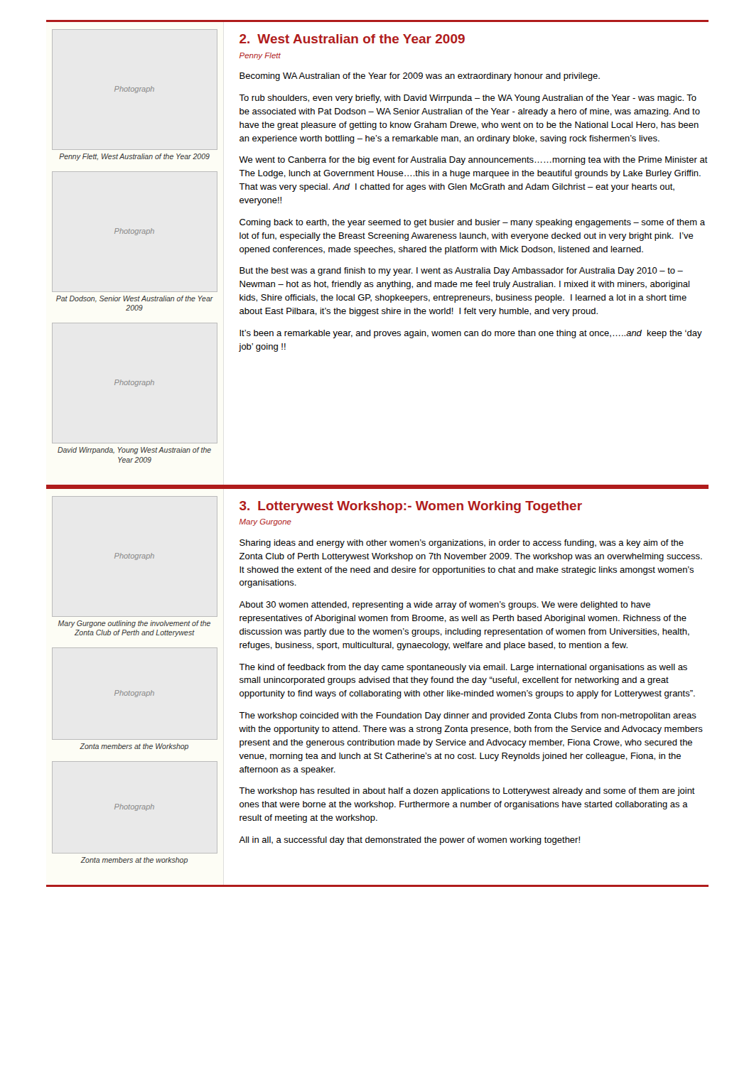Photograph
Penny Flett, West Australian of the Year 2009
Photograph
Pat Dodson, Senior West Australian of the Year 2009
Photograph
David Wirrpanda, Young West Austraian of the Year 2009
2. West Australian of the Year 2009
Penny Flett
Becoming WA Australian of the Year for 2009 was an extraordinary honour and privilege.
To rub shoulders, even very briefly, with David Wirrpunda – the WA Young Australian of the Year - was magic. To be associated with Pat Dodson – WA Senior Australian of the Year - already a hero of mine, was amazing. And to have the great pleasure of getting to know Graham Drewe, who went on to be the National Local Hero, has been an experience worth bottling – he’s a remarkable man, an ordinary bloke, saving rock fishermen’s lives.
We went to Canberra for the big event for Australia Day announcements……morning tea with the Prime Minister at The Lodge, lunch at Government House….this in a huge marquee in the beautiful grounds by Lake Burley Griffin. That was very special. And I chatted for ages with Glen McGrath and Adam Gilchrist – eat your hearts out, everyone!!
Coming back to earth, the year seemed to get busier and busier – many speaking engagements – some of them a lot of fun, especially the Breast Screening Awareness launch, with everyone decked out in very bright pink. I’ve opened conferences, made speeches, shared the platform with Mick Dodson, listened and learned.
But the best was a grand finish to my year. I went as Australia Day Ambassador for Australia Day 2010 – to – Newman – hot as hot, friendly as anything, and made me feel truly Australian. I mixed it with miners, aboriginal kids, Shire officials, the local GP, shopkeepers, entrepreneurs, business people. I learned a lot in a short time about East Pilbara, it’s the biggest shire in the world! I felt very humble, and very proud.
It’s been a remarkable year, and proves again, women can do more than one thing at once,…..and keep the ‘day job’ going !!
Photograph
Mary Gurgone outlining the involvement of the Zonta Club of Perth and Lotterywest
Photograph
Zonta members at the Workshop
Photograph
Zonta members at the workshop
3. Lotterywest Workshop:- Women Working Together
Mary Gurgone
Sharing ideas and energy with other women’s organizations, in order to access funding, was a key aim of the Zonta Club of Perth Lotterywest Workshop on 7th November 2009. The workshop was an overwhelming success. It showed the extent of the need and desire for opportunities to chat and make strategic links amongst women’s organisations.
About 30 women attended, representing a wide array of women’s groups. We were delighted to have representatives of Aboriginal women from Broome, as well as Perth based Aboriginal women. Richness of the discussion was partly due to the women’s groups, including representation of women from Universities, health, refuges, business, sport, multicultural, gynaecology, welfare and place based, to mention a few.
The kind of feedback from the day came spontaneously via email. Large international organisations as well as small unincorporated groups advised that they found the day “useful, excellent for networking and a great opportunity to find ways of collaborating with other like-minded women’s groups to apply for Lotterywest grants”.
The workshop coincided with the Foundation Day dinner and provided Zonta Clubs from non-metropolitan areas with the opportunity to attend. There was a strong Zonta presence, both from the Service and Advocacy members present and the generous contribution made by Service and Advocacy member, Fiona Crowe, who secured the venue, morning tea and lunch at St Catherine’s at no cost. Lucy Reynolds joined her colleague, Fiona, in the afternoon as a speaker.
The workshop has resulted in about half a dozen applications to Lotterywest already and some of them are joint ones that were borne at the workshop. Furthermore a number of organisations have started collaborating as a result of meeting at the workshop.
All in all, a successful day that demonstrated the power of women working together!